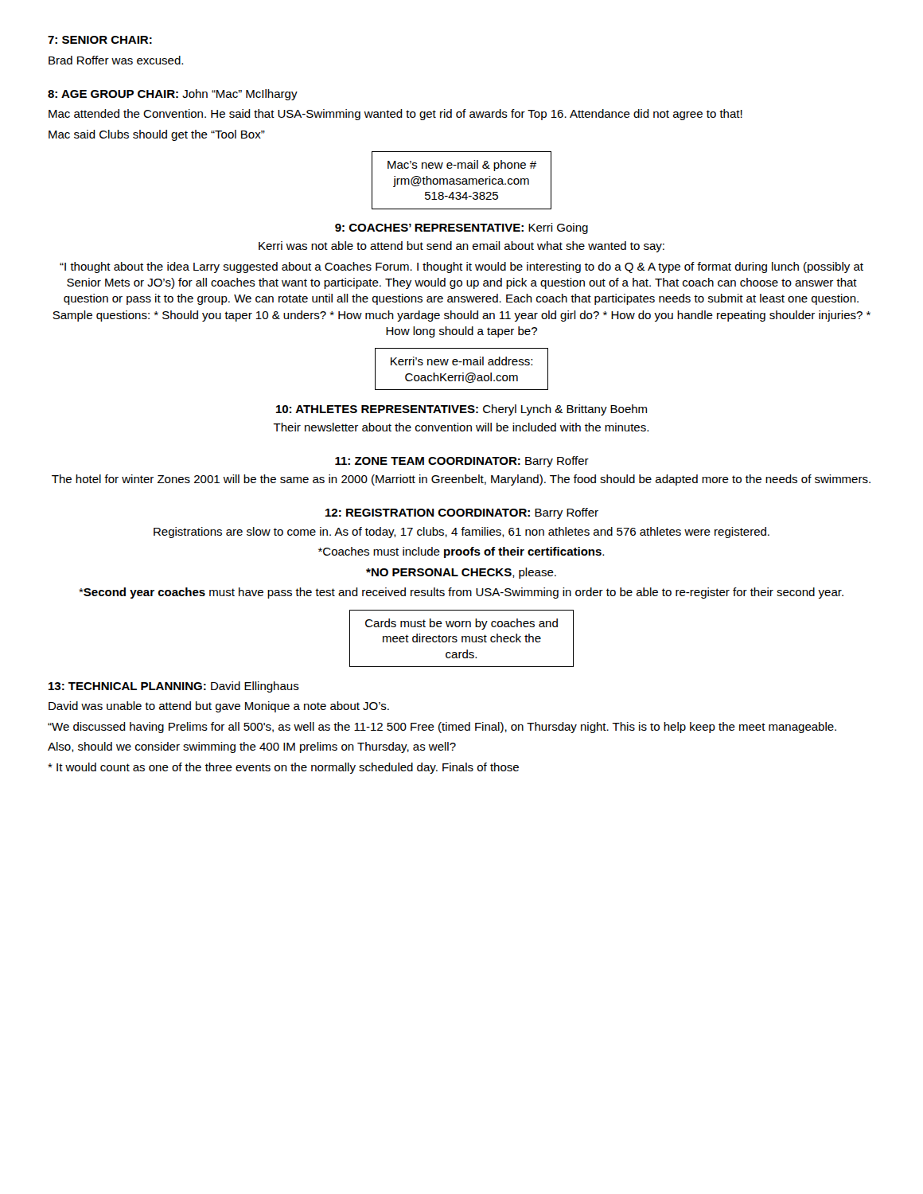7: SENIOR CHAIR:
Brad Roffer was excused.
8: AGE GROUP CHAIR: John “Mac” McIlhargy
Mac attended the Convention. He said that USA-Swimming wanted to get rid of awards for Top 16. Attendance did not agree to that!
Mac said Clubs should get the “Tool Box”
Mac’s new e-mail & phone #
jrm@thomasamerica.com
518-434-3825
9: COACHES’ REPRESENTATIVE: Kerri Going
Kerri was not able to attend but send an email about what she wanted to say:
“I thought about the idea Larry suggested about a Coaches Forum. I thought it would be interesting to do a Q & A type of format during lunch (possibly at Senior Mets or JO’s) for all coaches that want to participate. They would go up and pick a question out of a hat. That coach can choose to answer that question or pass it to the group. We can rotate until all the questions are answered. Each coach that participates needs to submit at least one question. Sample questions: * Should you taper 10 & unders? * How much yardage should an 11 year old girl do? * How do you handle repeating shoulder injuries? * How long should a taper be?
Kerri’s new e-mail address:
CoachKerri@aol.com
10: ATHLETES REPRESENTATIVES: Cheryl Lynch & Brittany Boehm
Their newsletter about the convention will be included with the minutes.
11: ZONE TEAM COORDINATOR: Barry Roffer
The hotel for winter Zones 2001 will be the same as in 2000 (Marriott in Greenbelt, Maryland). The food should be adapted more to the needs of swimmers.
12: REGISTRATION COORDINATOR: Barry Roffer
Registrations are slow to come in. As of today, 17 clubs, 4 families, 61 non athletes and 576 athletes were registered.
*Coaches must include proofs of their certifications.
*NO PERSONAL CHECKS, please.
*Second year coaches must have pass the test and received results from USA-Swimming in order to be able to re-register for their second year.
Cards must be worn by coaches and
meet directors must check the
cards.
13: TECHNICAL PLANNING: David Ellinghaus
David was unable to attend but gave Monique a note about JO’s.
“We discussed having Prelims for all 500's, as well as the 11-12 500 Free (timed Final), on Thursday night. This is to help keep the meet manageable.
Also, should we consider swimming the 400 IM prelims on Thursday, as well?
* It would count as one of the three events on the normally scheduled day. Finals of those